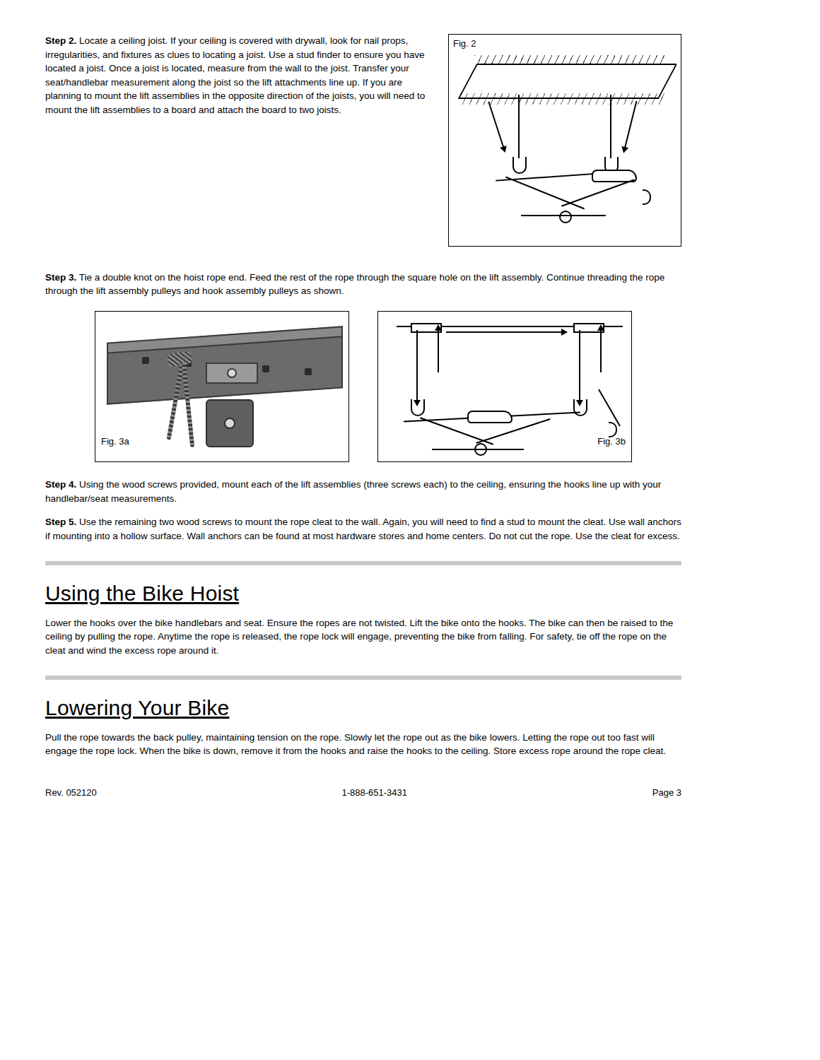Fig. 2
Step 2. Locate a ceiling joist. If your ceiling is covered with drywall, look for nail props, irregularities, and fixtures as clues to locating a joist. Use a stud finder to ensure you have located a joist. Once a joist is located, measure from the wall to the joist. Transfer your seat/handlebar measurement along the joist so the lift attachments line up. If you are planning to mount the lift assemblies in the opposite direction of the joists, you will need to mount the lift assemblies to a board and attach the board to two joists.
Step 3. Tie a double knot on the hoist rope end. Feed the rest of the rope through the square hole on the lift assembly. Continue threading the rope through the lift assembly pulleys and hook assembly pulleys as shown.
Fig. 3a
Fig. 3b
Step 4. Using the wood screws provided, mount each of the lift assemblies (three screws each) to the ceiling, ensuring the hooks line up with your handlebar/seat measurements.
Step 5. Use the remaining two wood screws to mount the rope cleat to the wall. Again, you will need to find a stud to mount the cleat. Use wall anchors if mounting into a hollow surface. Wall anchors can be found at most hardware stores and home centers. Do not cut the rope. Use the cleat for excess.
Using the Bike Hoist
Lower the hooks over the bike handlebars and seat. Ensure the ropes are not twisted. Lift the bike onto the hooks. The bike can then be raised to the ceiling by pulling the rope. Anytime the rope is released, the rope lock will engage, preventing the bike from falling. For safety, tie off the rope on the cleat and wind the excess rope around it.
Lowering Your Bike
Pull the rope towards the back pulley, maintaining tension on the rope. Slowly let the rope out as the bike lowers. Letting the rope out too fast will engage the rope lock. When the bike is down, remove it from the hooks and raise the hooks to the ceiling. Store excess rope around the rope cleat.
Rev. 052120
1-888-651-3431
Page 3